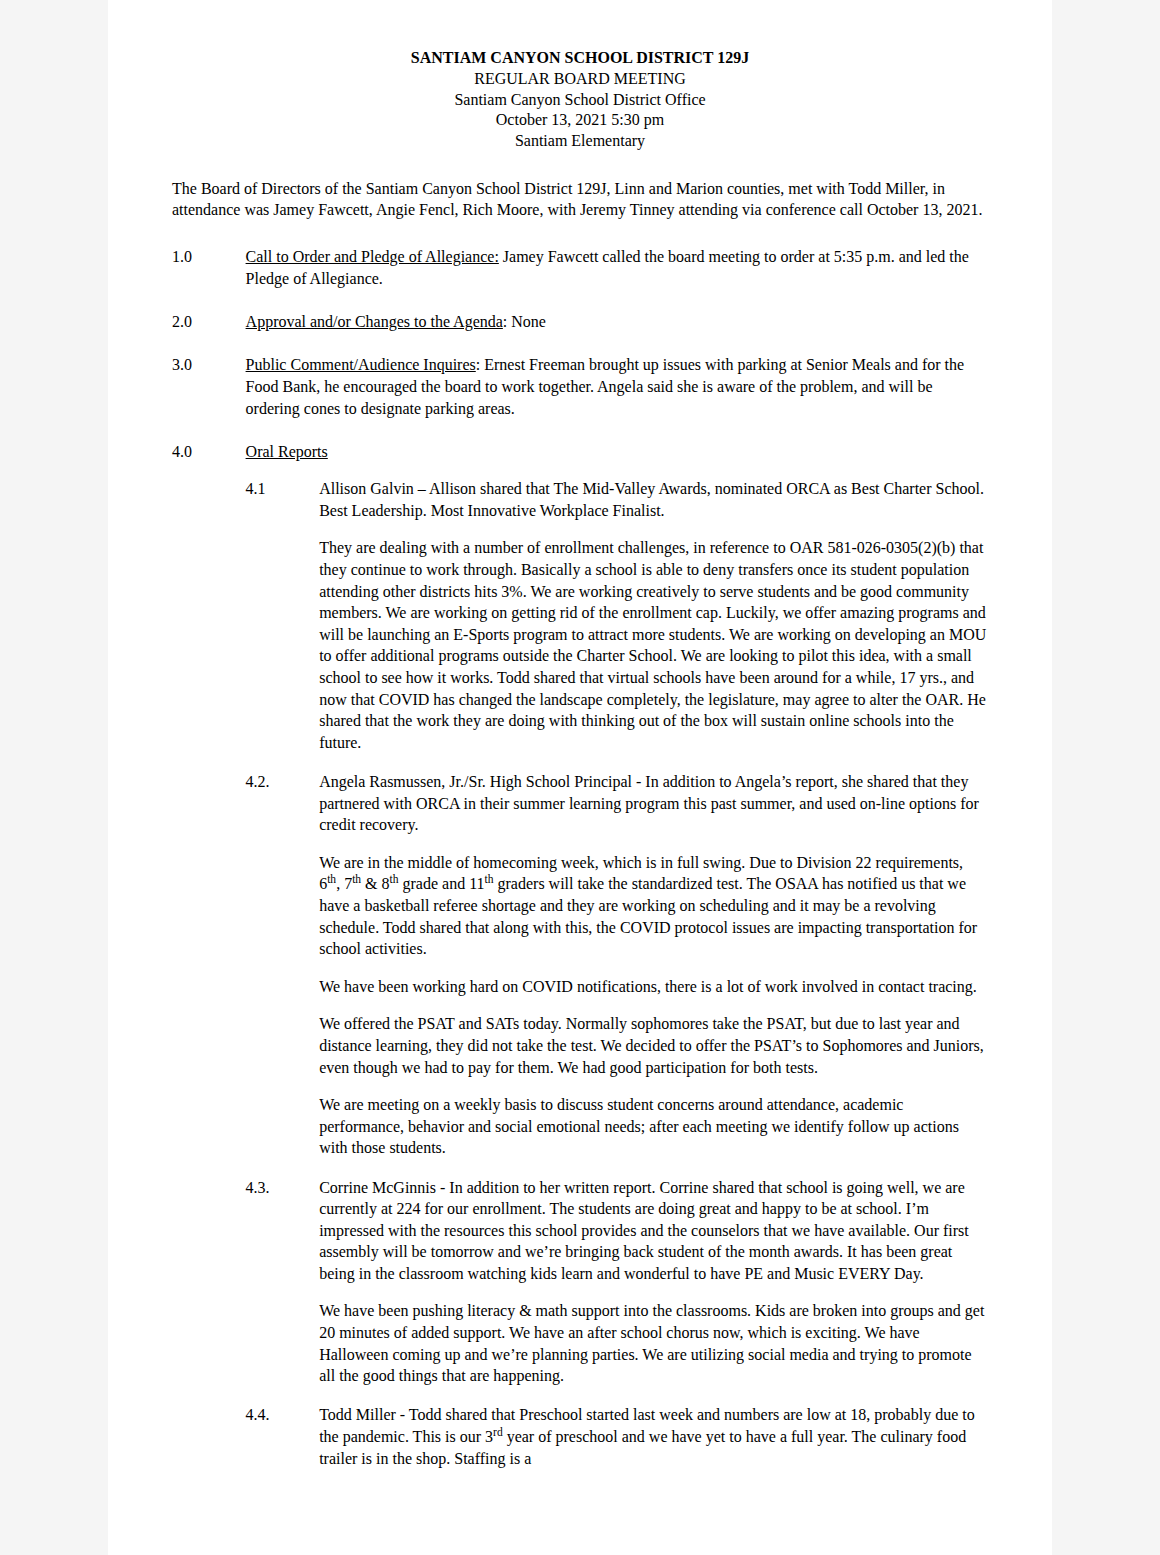SANTIAM CANYON SCHOOL DISTRICT 129J
REGULAR BOARD MEETING
Santiam Canyon School District Office
October 13, 2021 5:30 pm
Santiam Elementary
The Board of Directors of the Santiam Canyon School District 129J, Linn and Marion counties, met with Todd Miller, in attendance was Jamey Fawcett, Angie Fencl, Rich Moore, with Jeremy Tinney attending via conference call October 13, 2021.
1.0
Call to Order and Pledge of Allegiance: Jamey Fawcett called the board meeting to order at 5:35 p.m. and led the Pledge of Allegiance.
2.0
Approval and/or Changes to the Agenda: None
3.0
Public Comment/Audience Inquires: Ernest Freeman brought up issues with parking at Senior Meals and for the Food Bank, he encouraged the board to work together. Angela said she is aware of the problem, and will be ordering cones to designate parking areas.
4.0
Oral Reports
4.1
Allison Galvin – Allison shared that The Mid-Valley Awards, nominated ORCA as Best Charter School. Best Leadership. Most Innovative Workplace Finalist.
They are dealing with a number of enrollment challenges, in reference to OAR 581-026-0305(2)(b) that they continue to work through. Basically a school is able to deny transfers once its student population attending other districts hits 3%. We are working creatively to serve students and be good community members. We are working on getting rid of the enrollment cap. Luckily, we offer amazing programs and will be launching an E-Sports program to attract more students. We are working on developing an MOU to offer additional programs outside the Charter School. We are looking to pilot this idea, with a small school to see how it works. Todd shared that virtual schools have been around for a while, 17 yrs., and now that COVID has changed the landscape completely, the legislature, may agree to alter the OAR. He shared that the work they are doing with thinking out of the box will sustain online schools into the future.
4.2.
Angela Rasmussen, Jr./Sr. High School Principal - In addition to Angela’s report, she shared that they partnered with ORCA in their summer learning program this past summer, and used on-line options for credit recovery.
We are in the middle of homecoming week, which is in full swing. Due to Division 22 requirements, 6th, 7th & 8th grade and 11th graders will take the standardized test. The OSAA has notified us that we have a basketball referee shortage and they are working on scheduling and it may be a revolving schedule. Todd shared that along with this, the COVID protocol issues are impacting transportation for school activities.
We have been working hard on COVID notifications, there is a lot of work involved in contact tracing.
We offered the PSAT and SATs today. Normally sophomores take the PSAT, but due to last year and distance learning, they did not take the test. We decided to offer the PSAT’s to Sophomores and Juniors, even though we had to pay for them. We had good participation for both tests.
We are meeting on a weekly basis to discuss student concerns around attendance, academic performance, behavior and social emotional needs; after each meeting we identify follow up actions with those students.
4.3.
Corrine McGinnis - In addition to her written report. Corrine shared that school is going well, we are currently at 224 for our enrollment. The students are doing great and happy to be at school. I’m impressed with the resources this school provides and the counselors that we have available. Our first assembly will be tomorrow and we’re bringing back student of the month awards. It has been great being in the classroom watching kids learn and wonderful to have PE and Music EVERY Day.
We have been pushing literacy & math support into the classrooms. Kids are broken into groups and get 20 minutes of added support. We have an after school chorus now, which is exciting. We have Halloween coming up and we’re planning parties. We are utilizing social media and trying to promote all the good things that are happening.
4.4.
Todd Miller - Todd shared that Preschool started last week and numbers are low at 18, probably due to the pandemic. This is our 3rd year of preschool and we have yet to have a full year. The culinary food trailer is in the shop. Staffing is a